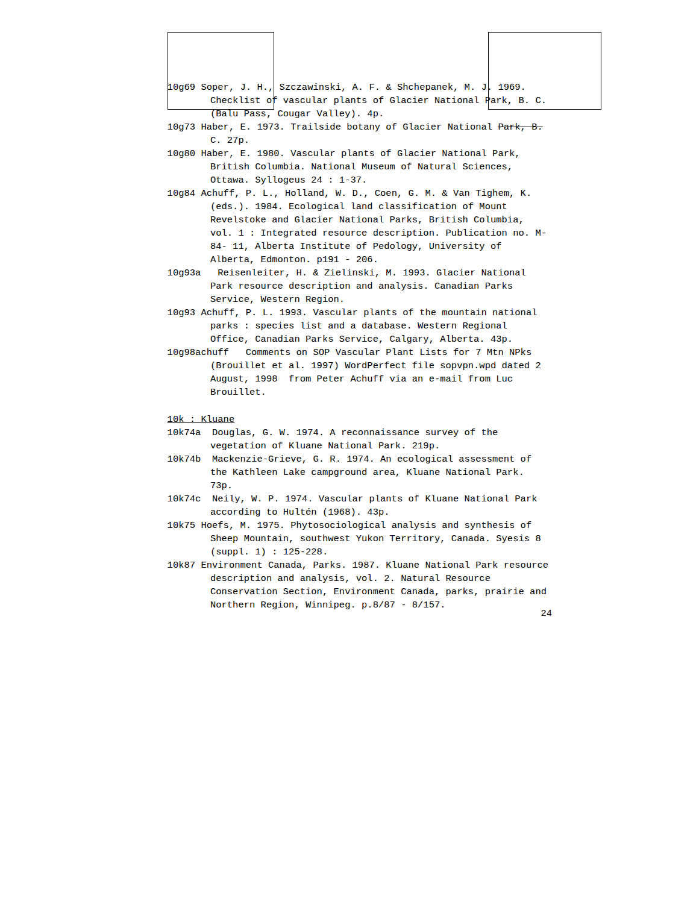10g69 Soper, J. H., Szczawinski, A. F. & Shchepanek, M. J. 1969. Checklist of vascular plants of Glacier National Park, B. C. (Balu Pass, Cougar Valley). 4p.
10g73 Haber, E. 1973. Trailside botany of Glacier National Park, B. C. 27p.
10g80 Haber, E. 1980. Vascular plants of Glacier National Park, British Columbia. National Museum of Natural Sciences, Ottawa. Syllogeus 24 : 1-37.
10g84 Achuff, P. L., Holland, W. D., Coen, G. M. & Van Tighem, K. (eds.). 1984. Ecological land classification of Mount Revelstoke and Glacier National Parks, British Columbia, vol. 1 : Integrated resource description. Publication no. M-84- 11, Alberta Institute of Pedology, University of Alberta, Edmonton. p191 - 206.
10g93a Reisenleiter, H. & Zielinski, M. 1993. Glacier National Park resource description and analysis. Canadian Parks Service, Western Region.
10g93 Achuff, P. L. 1993. Vascular plants of the mountain national parks : species list and a database. Western Regional Office, Canadian Parks Service, Calgary, Alberta. 43p.
10g98achuff Comments on SOP Vascular Plant Lists for 7 Mtn NPks (Brouillet et al. 1997) WordPerfect file sopvpn.wpd dated 2 August, 1998 from Peter Achuff via an e-mail from Luc Brouillet.
10k : Kluane
10k74a Douglas, G. W. 1974. A reconnaissance survey of the vegetation of Kluane National Park. 219p.
10k74b Mackenzie-Grieve, G. R. 1974. An ecological assessment of the Kathleen Lake campground area, Kluane National Park. 73p.
10k74c Neily, W. P. 1974. Vascular plants of Kluane National Park according to Hultén (1968). 43p.
10k75 Hoefs, M. 1975. Phytosociological analysis and synthesis of Sheep Mountain, southwest Yukon Territory, Canada. Syesis 8 (suppl. 1) : 125-228.
10k87 Environment Canada, Parks. 1987. Kluane National Park resource description and analysis, vol. 2. Natural Resource Conservation Section, Environment Canada, parks, prairie and Northern Region, Winnipeg. p.8/87 - 8/157.
24